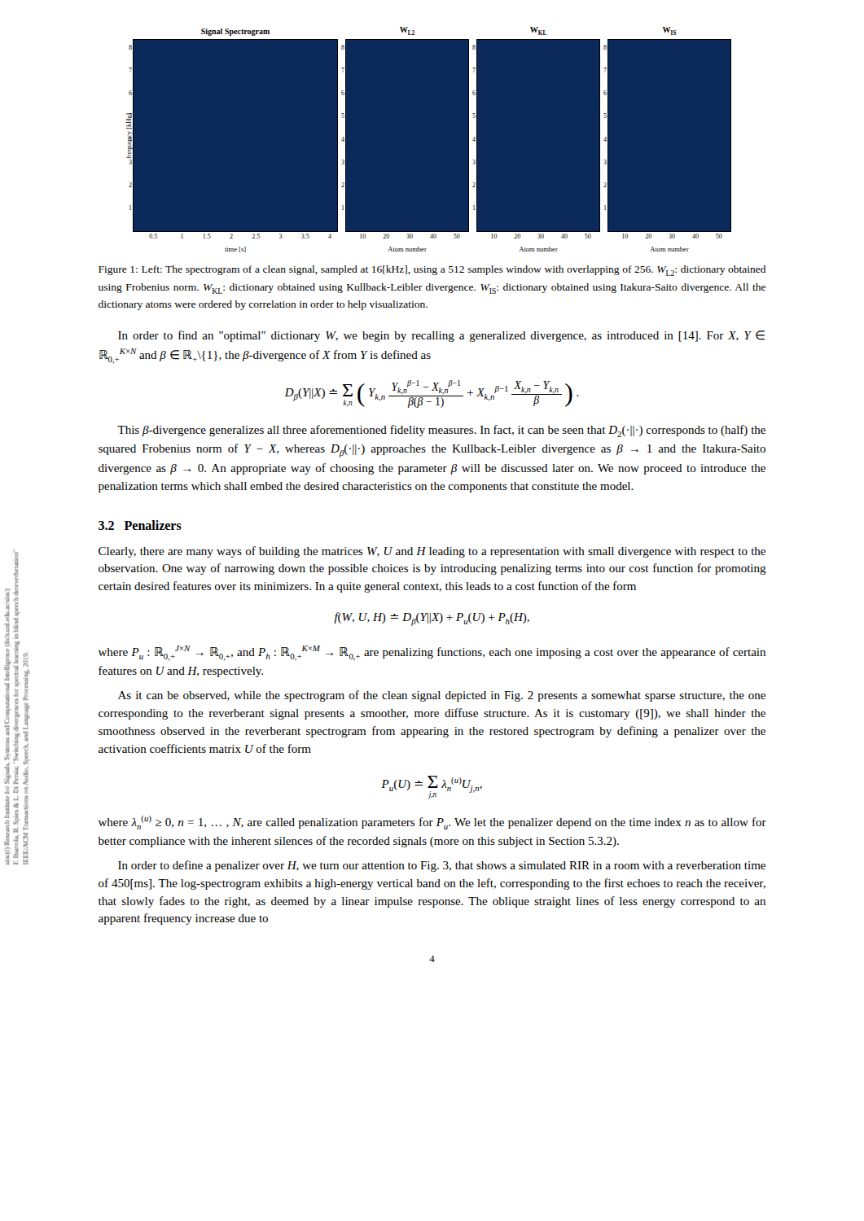sinc(i) Research Institute for Signals, Systems and Computational Intelligence (fich.unl.edu.ar/sinc)
F. Ibarrola, R. Spies & L. Di Persia; "Switching divergences for spectral learning in blind speech dereverberation"
IEEE/ACM Transactions on Audio, Speech, and Language Processing, 2019.
Signal Spectrogram
frequency [kHz]
8 7 6 5 4 3 2 1
0.5 1 1.5 2 2.5 3 3.5 4
time [s]
WL2
8 7 6 5 4 3 2 1
10 20 30 40 50
Atom number
WKL
8 7 6 5 4 3 2 1
10 20 30 40 50
Atom number
WIS
8 7 6 5 4 3 2 1
10 20 30 40 50
Atom number
Figure 1: Left: The spectrogram of a clean signal, sampled at 16[kHz], using a 512 samples window with overlapping of 256. WL2: dictionary obtained using Frobenius norm. WKL: dictionary obtained using Kullback-Leibler divergence. WIS: dictionary obtained using Itakura-Saito divergence. All the dictionary atoms were ordered by correlation in order to help visualization.
In order to find an "optimal" dictionary W, we begin by recalling a generalized divergence, as introduced in [14]. For X, Y ∈ ℝ0,+K×N and β ∈ ℝ+\{1}, the β-divergence of X from Y is defined as
Dβ(Y||X) ≐ Σk,n ( Yk,n Yk,nβ−1 − Xk,nβ−1 β(β − 1) + Xk,nβ−1 Xk,n − Yk,n β ) .
This β-divergence generalizes all three aforementioned fidelity measures. In fact, it can be seen that D2(·||·) corresponds to (half) the squared Frobenius norm of Y − X, whereas Dβ(·||·) approaches the Kullback-Leibler divergence as β → 1 and the Itakura-Saito divergence as β → 0. An appropriate way of choosing the parameter β will be discussed later on. We now proceed to introduce the penalization terms which shall embed the desired characteristics on the components that constitute the model.
3.2 Penalizers
Clearly, there are many ways of building the matrices W, U and H leading to a representation with small divergence with respect to the observation. One way of narrowing down the possible choices is by introducing penalizing terms into our cost function for promoting certain desired features over its minimizers. In a quite general context, this leads to a cost function of the form
f(W, U, H) ≐ Dβ(Y||X) + Pu(U) + Ph(H),
where Pu : ℝ0,+J×N → ℝ0,+, and Ph : ℝ0,+K×M → ℝ0,+ are penalizing functions, each one imposing a cost over the appearance of certain features on U and H, respectively.
As it can be observed, while the spectrogram of the clean signal depicted in Fig. 2 presents a somewhat sparse structure, the one corresponding to the reverberant signal presents a smoother, more diffuse structure. As it is customary ([9]), we shall hinder the smoothness observed in the reverberant spectrogram from appearing in the restored spectrogram by defining a penalizer over the activation coefficients matrix U of the form
Pu(U) ≐ Σj,n λn(u)Uj,n,
where λn(u) ≥ 0, n = 1, … , N, are called penalization parameters for Pu. We let the penalizer depend on the time index n as to allow for better compliance with the inherent silences of the recorded signals (more on this subject in Section 5.3.2).
In order to define a penalizer over H, we turn our attention to Fig. 3, that shows a simulated RIR in a room with a reverberation time of 450[ms]. The log-spectrogram exhibits a high-energy vertical band on the left, corresponding to the first echoes to reach the receiver, that slowly fades to the right, as deemed by a linear impulse response. The oblique straight lines of less energy correspond to an apparent frequency increase due to
4